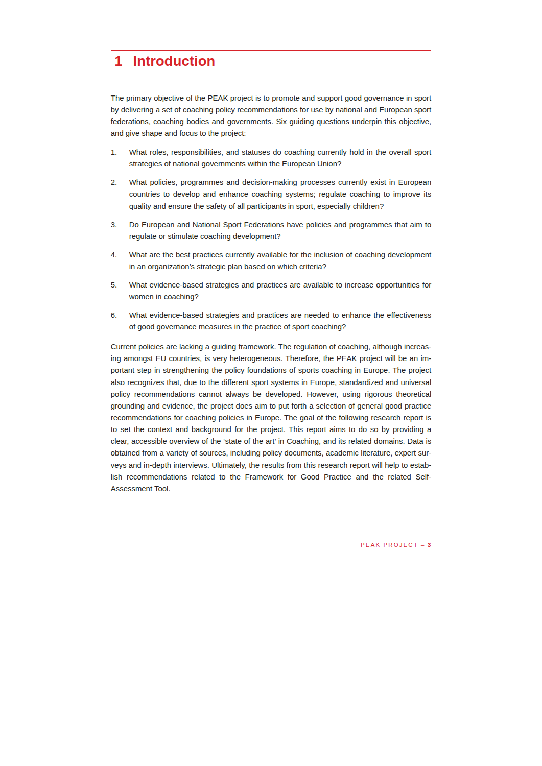1 Introduction
The primary objective of the PEAK project is to promote and support good governance in sport by delivering a set of coaching policy recommendations for use by national and European sport federations, coaching bodies and governments. Six guiding questions underpin this objective, and give shape and focus to the project:
What roles, responsibilities, and statuses do coaching currently hold in the overall sport strategies of national governments within the European Union?
What policies, programmes and decision-making processes currently exist in European countries to develop and enhance coaching systems; regulate coaching to improve its quality and ensure the safety of all participants in sport, especially children?
Do European and National Sport Federations have policies and programmes that aim to regulate or stimulate coaching development?
What are the best practices currently available for the inclusion of coaching development in an organization’s strategic plan based on which criteria?
What evidence-based strategies and practices are available to increase opportunities for women in coaching?
What evidence-based strategies and practices are needed to enhance the effectiveness of good governance measures in the practice of sport coaching?
Current policies are lacking a guiding framework. The regulation of coaching, although increasing amongst EU countries, is very heterogeneous. Therefore, the PEAK project will be an important step in strengthening the policy foundations of sports coaching in Europe. The project also recognizes that, due to the different sport systems in Europe, standardized and universal policy recommendations cannot always be developed. However, using rigorous theoretical grounding and evidence, the project does aim to put forth a selection of general good practice recommendations for coaching policies in Europe. The goal of the following research report is to set the context and background for the project. This report aims to do so by providing a clear, accessible overview of the ‘state of the art’ in Coaching, and its related domains. Data is obtained from a variety of sources, including policy documents, academic literature, expert surveys and in-depth interviews. Ultimately, the results from this research report will help to establish recommendations related to the Framework for Good Practice and the related Self-Assessment Tool.
PEAK PROJECT –3